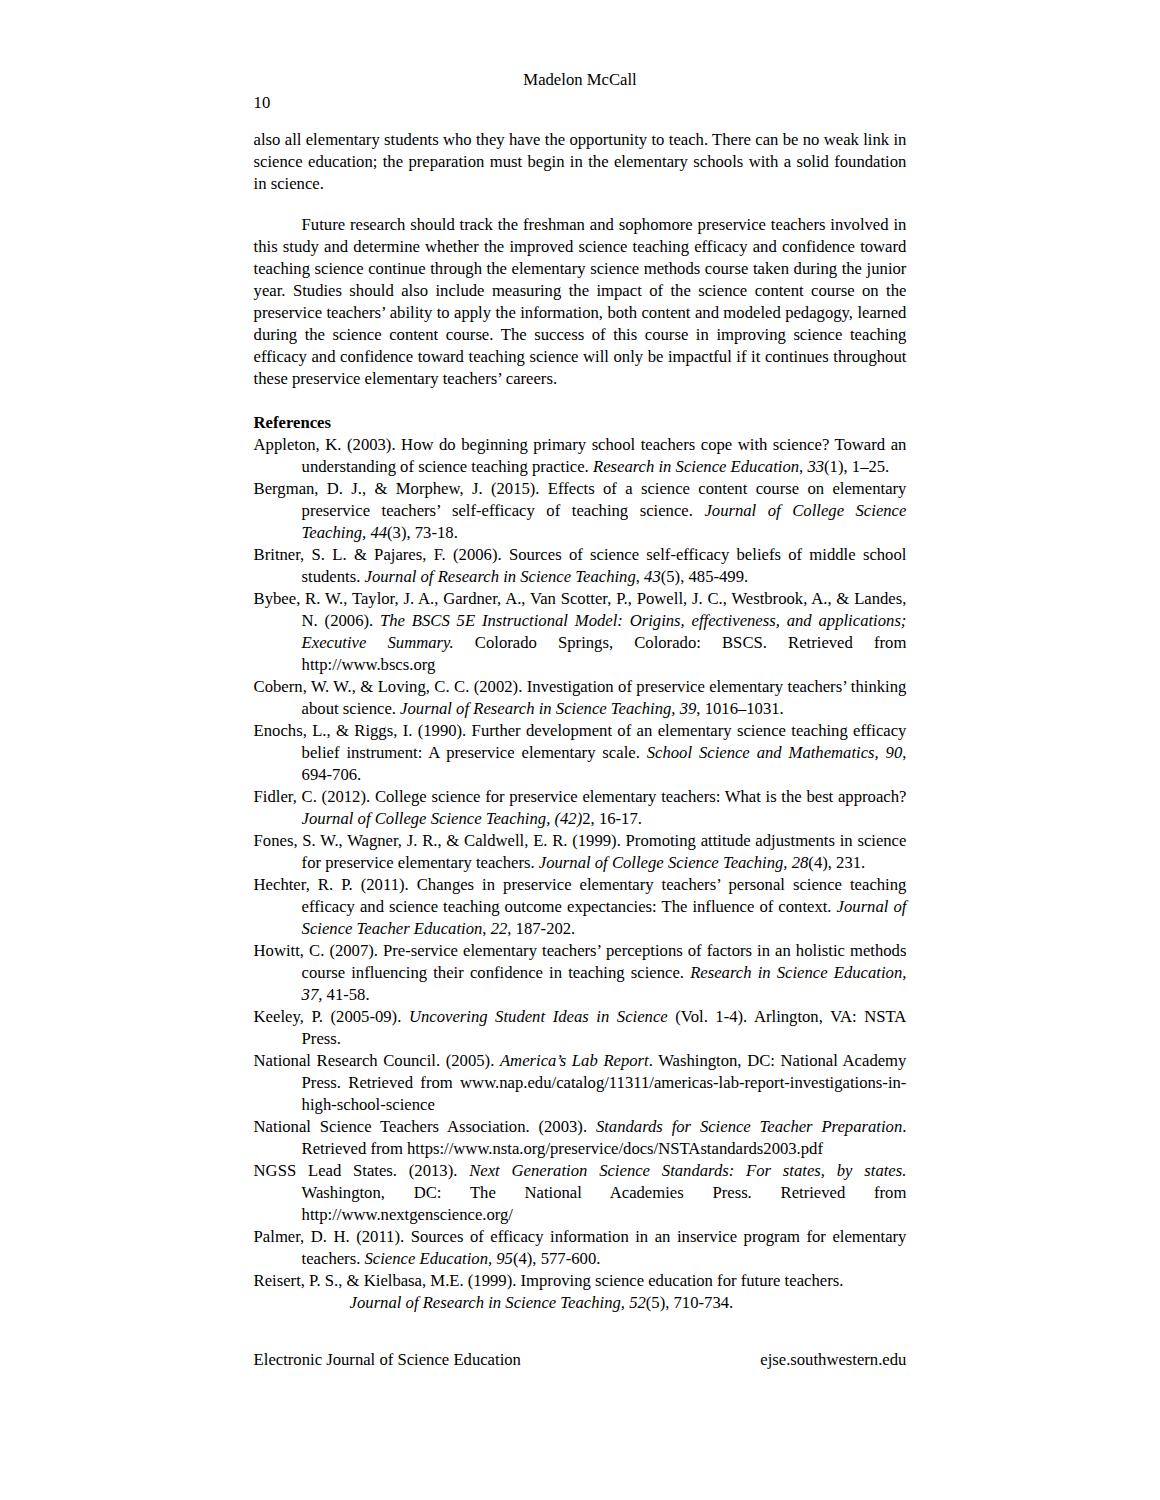Madelon McCall
10
also all elementary students who they have the opportunity to teach. There can be no weak link in science education; the preparation must begin in the elementary schools with a solid foundation in science.
Future research should track the freshman and sophomore preservice teachers involved in this study and determine whether the improved science teaching efficacy and confidence toward teaching science continue through the elementary science methods course taken during the junior year. Studies should also include measuring the impact of the science content course on the preservice teachers’ ability to apply the information, both content and modeled pedagogy, learned during the science content course. The success of this course in improving science teaching efficacy and confidence toward teaching science will only be impactful if it continues throughout these preservice elementary teachers’ careers.
References
Appleton, K. (2003). How do beginning primary school teachers cope with science? Toward an understanding of science teaching practice. Research in Science Education, 33(1), 1–25.
Bergman, D. J., & Morphew, J. (2015). Effects of a science content course on elementary preservice teachers’ self-efficacy of teaching science. Journal of College Science Teaching, 44(3), 73-18.
Britner, S. L. & Pajares, F. (2006). Sources of science self-efficacy beliefs of middle school students. Journal of Research in Science Teaching, 43(5), 485-499.
Bybee, R. W., Taylor, J. A., Gardner, A., Van Scotter, P., Powell, J. C., Westbrook, A., & Landes, N. (2006). The BSCS 5E Instructional Model: Origins, effectiveness, and applications; Executive Summary. Colorado Springs, Colorado: BSCS. Retrieved from http://www.bscs.org
Cobern, W. W., & Loving, C. C. (2002). Investigation of preservice elementary teachers’ thinking about science. Journal of Research in Science Teaching, 39, 1016–1031.
Enochs, L., & Riggs, I. (1990). Further development of an elementary science teaching efficacy belief instrument: A preservice elementary scale. School Science and Mathematics, 90, 694-706.
Fidler, C. (2012). College science for preservice elementary teachers: What is the best approach? Journal of College Science Teaching, (42) 2, 16-17.
Fones, S. W., Wagner, J. R., & Caldwell, E. R. (1999). Promoting attitude adjustments in science for preservice elementary teachers. Journal of College Science Teaching, 28(4), 231.
Hechter, R. P. (2011). Changes in preservice elementary teachers’ personal science teaching efficacy and science teaching outcome expectancies: The influence of context. Journal of Science Teacher Education, 22, 187-202.
Howitt, C. (2007). Pre-service elementary teachers’ perceptions of factors in an holistic methods course influencing their confidence in teaching science. Research in Science Education, 37, 41-58.
Keeley, P. (2005-09). Uncovering Student Ideas in Science (Vol. 1-4). Arlington, VA: NSTA Press.
National Research Council. (2005). America’s Lab Report. Washington, DC: National Academy Press. Retrieved from www.nap.edu/catalog/11311/americas-lab-report-investigations-in-high-school-science
National Science Teachers Association. (2003). Standards for Science Teacher Preparation. Retrieved from https://www.nsta.org/preservice/docs/NSTAstandards2003.pdf
NGSS Lead States. (2013). Next Generation Science Standards: For states, by states. Washington, DC: The National Academies Press. Retrieved from http://www.nextgenscience.org/
Palmer, D. H. (2011). Sources of efficacy information in an inservice program for elementary teachers. Science Education, 95(4), 577-600.
Reisert, P. S., & Kielbasa, M.E. (1999). Improving science education for future teachers.
Journal of Research in Science Teaching, 52(5), 710-734.
Electronic Journal of Science Education ejse.southwestern.edu